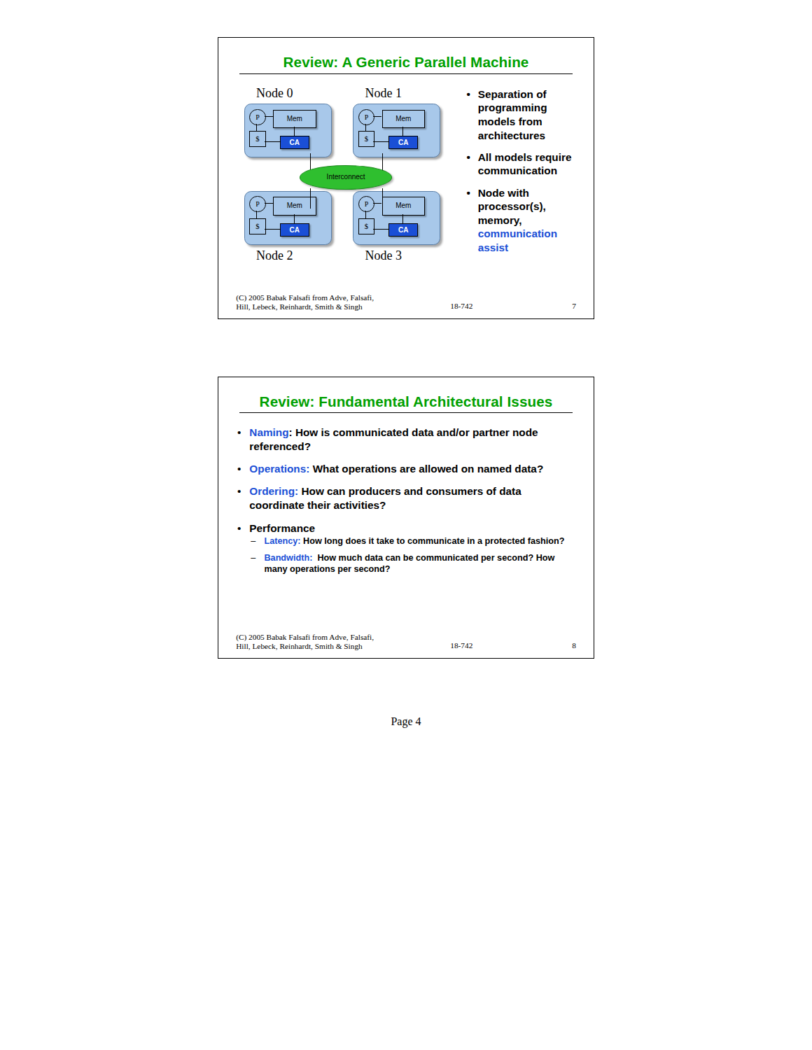Review: A Generic Parallel Machine
Node 0 Node 1 Node 2 Node 3
P
$
Mem
CA
P
$
Mem
CA
P
$
Mem
CA
P
$
Mem
CA
Interconnect
Separation of programming models from architectures
All models require communication
Node with processor(s), memory, communication assist
(C) 2005 Babak Falsafi from Adve, Falsafi,
Hill, Lebeck, Reinhardt, Smith & Singh
18-742
7
Review: Fundamental Architectural Issues
Naming: How is communicated data and/or partner node referenced?
Operations: What operations are allowed on named data?
Ordering: How can producers and consumers of data coordinate their activities?
Performance
Latency: How long does it take to communicate in a protected fashion?
Bandwidth: How much data can be communicated per second? How many operations per second?
(C) 2005 Babak Falsafi from Adve, Falsafi,
Hill, Lebeck, Reinhardt, Smith & Singh
18-742
8
Page 4